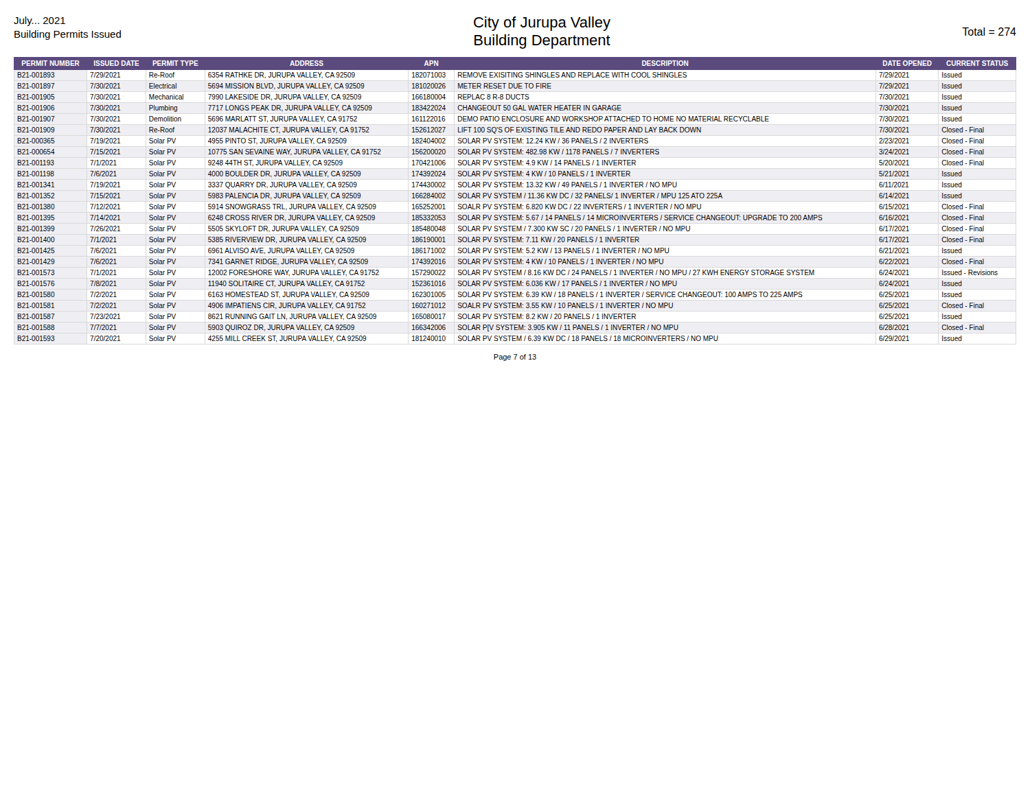July... 2021
Building Permits Issued
City of Jurupa Valley
Building Department
Total = 274
| PERMIT NUMBER | ISSUED DATE | PERMIT TYPE | ADDRESS | APN | DESCRIPTION | DATE OPENED | CURRENT STATUS |
| --- | --- | --- | --- | --- | --- | --- | --- |
| B21-001893 | 7/29/2021 | Re-Roof | 6354 RATHKE DR, JURUPA VALLEY, CA 92509 | 182071003 | REMOVE EXISITING SHINGLES AND REPLACE WITH COOL SHINGLES | 7/29/2021 | Issued |
| B21-001897 | 7/30/2021 | Electrical | 5694 MISSION BLVD, JURUPA VALLEY, CA 92509 | 181020026 | METER RESET DUE TO FIRE | 7/29/2021 | Issued |
| B21-001905 | 7/30/2021 | Mechanical | 7990 LAKESIDE DR, JURUPA VALLEY, CA 92509 | 166180004 | REPLAC 8 R-8 DUCTS | 7/30/2021 | Issued |
| B21-001906 | 7/30/2021 | Plumbing | 7717 LONGS PEAK DR, JURUPA VALLEY, CA 92509 | 183422024 | CHANGEOUT 50 GAL WATER HEATER IN GARAGE | 7/30/2021 | Issued |
| B21-001907 | 7/30/2021 | Demolition | 5696 MARLATT ST, JURUPA VALLEY, CA 91752 | 161122016 | DEMO PATIO ENCLOSURE AND WORKSHOP ATTACHED TO HOME NO MATERIAL RECYCLABLE | 7/30/2021 | Issued |
| B21-001909 | 7/30/2021 | Re-Roof | 12037 MALACHITE CT, JURUPA VALLEY, CA 91752 | 152612027 | LIFT 100 SQ'S OF EXISTING TILE AND REDO PAPER AND LAY BACK DOWN | 7/30/2021 | Closed - Final |
| B21-000365 | 7/19/2021 | Solar PV | 4955 PINTO ST, JURUPA VALLEY, CA 92509 | 182404002 | SOLAR PV SYSTEM: 12.24 KW / 36 PANELS / 2 INVERTERS | 2/23/2021 | Closed - Final |
| B21-000654 | 7/15/2021 | Solar PV | 10775 SAN SEVAINE WAY, JURUPA VALLEY, CA 91752 | 156200020 | SOLAR PV SYSTEM: 482.98 KW / 1178 PANELS / 7 INVERTERS | 3/24/2021 | Closed - Final |
| B21-001193 | 7/1/2021 | Solar PV | 9248 44TH ST, JURUPA VALLEY, CA 92509 | 170421006 | SOLAR PV SYSTEM: 4.9 KW / 14 PANELS / 1 INVERTER | 5/20/2021 | Closed - Final |
| B21-001198 | 7/6/2021 | Solar PV | 4000 BOULDER DR, JURUPA VALLEY, CA 92509 | 174392024 | SOLAR PV SYSTEM: 4 KW / 10 PANELS / 1 INVERTER | 5/21/2021 | Issued |
| B21-001341 | 7/19/2021 | Solar PV | 3337 QUARRY DR, JURUPA VALLEY, CA 92509 | 174430002 | SOLAR PV SYSTEM: 13.32 KW / 49 PANELS / 1 INVERTER / NO MPU | 6/11/2021 | Issued |
| B21-001352 | 7/15/2021 | Solar PV | 5983 PALENCIA DR, JURUPA VALLEY, CA 92509 | 166284002 | SOLAR PV SYSTEM / 11.36 KW DC / 32 PANELS/ 1 INVERTER / MPU 125 ATO 225A | 6/14/2021 | Issued |
| B21-001380 | 7/12/2021 | Solar PV | 5914 SNOWGRASS TRL, JURUPA VALLEY, CA 92509 | 165252001 | SOALR PV SYSTEM: 6.820 KW DC / 22 INVERTERS / 1 INVERTER / NO MPU | 6/15/2021 | Closed - Final |
| B21-001395 | 7/14/2021 | Solar PV | 6248 CROSS RIVER DR, JURUPA VALLEY, CA 92509 | 185332053 | SOLAR PV SYSTEM: 5.67 / 14 PANELS / 14 MICROINVERTERS / SERVICE CHANGEOUT: UPGRADE TO 200 AMPS | 6/16/2021 | Closed - Final |
| B21-001399 | 7/26/2021 | Solar PV | 5505 SKYLOFT DR, JURUPA VALLEY, CA 92509 | 185480048 | SOLAR PV SYSTEM / 7.300 KW SC / 20 PANELS / 1 INVERTER / NO MPU | 6/17/2021 | Closed - Final |
| B21-001400 | 7/1/2021 | Solar PV | 5385 RIVERVIEW DR, JURUPA VALLEY, CA 92509 | 186190001 | SOLAR PV SYSTEM: 7.11 KW / 20 PANELS / 1 INVERTER | 6/17/2021 | Closed - Final |
| B21-001425 | 7/6/2021 | Solar PV | 6961 ALVISO AVE, JURUPA VALLEY, CA 92509 | 186171002 | SOLAR PV SYSTEM: 5.2 KW / 13 PANELS / 1 INVERTER / NO MPU | 6/21/2021 | Issued |
| B21-001429 | 7/6/2021 | Solar PV | 7341 GARNET RIDGE, JURUPA VALLEY, CA 92509 | 174392016 | SOLAR PV SYSTEM: 4 KW / 10 PANELS / 1 INVERTER / NO MPU | 6/22/2021 | Closed - Final |
| B21-001573 | 7/1/2021 | Solar PV | 12002 FORESHORE WAY, JURUPA VALLEY, CA 91752 | 157290022 | SOLAR PV SYSTEM / 8.16 KW DC / 24 PANELS / 1 INVERTER / NO MPU / 27 KWH ENERGY STORAGE SYSTEM | 6/24/2021 | Issued - Revisions |
| B21-001576 | 7/8/2021 | Solar PV | 11940 SOLITAIRE CT, JURUPA VALLEY, CA 91752 | 152361016 | SOLAR PV SYSTEM: 6.036 KW / 17 PANELS / 1 INVERTER / NO MPU | 6/24/2021 | Issued |
| B21-001580 | 7/2/2021 | Solar PV | 6163 HOMESTEAD ST, JURUPA VALLEY, CA 92509 | 162301005 | SOLAR PV SYSTEM: 6.39 KW / 18 PANELS / 1 INVERTER / SERVICE CHANGEOUT: 100 AMPS TO 225 AMPS | 6/25/2021 | Issued |
| B21-001581 | 7/2/2021 | Solar PV | 4906 IMPATIENS CIR, JURUPA VALLEY, CA 91752 | 160271012 | SOALR PV SYSTEM: 3.55 KW / 10 PANELS / 1 INVERTER / NO MPU | 6/25/2021 | Closed - Final |
| B21-001587 | 7/23/2021 | Solar PV | 8621 RUNNING GAIT LN, JURUPA VALLEY, CA 92509 | 165080017 | SOLAR PV SYSTEM: 8.2 KW / 20 PANELS / 1 INVERTER | 6/25/2021 | Issued |
| B21-001588 | 7/7/2021 | Solar PV | 5903 QUIROZ DR, JURUPA VALLEY, CA 92509 | 166342006 | SOLAR P[V SYSTEM: 3.905 KW / 11 PANELS / 1 INVERTER / NO MPU | 6/28/2021 | Closed - Final |
| B21-001593 | 7/20/2021 | Solar PV | 4255 MILL CREEK ST, JURUPA VALLEY, CA 92509 | 181240010 | SOLAR PV SYSTEM / 6.39 KW DC / 18 PANELS / 18 MICROINVERTERS / NO MPU | 6/29/2021 | Issued |
Page 7 of 13